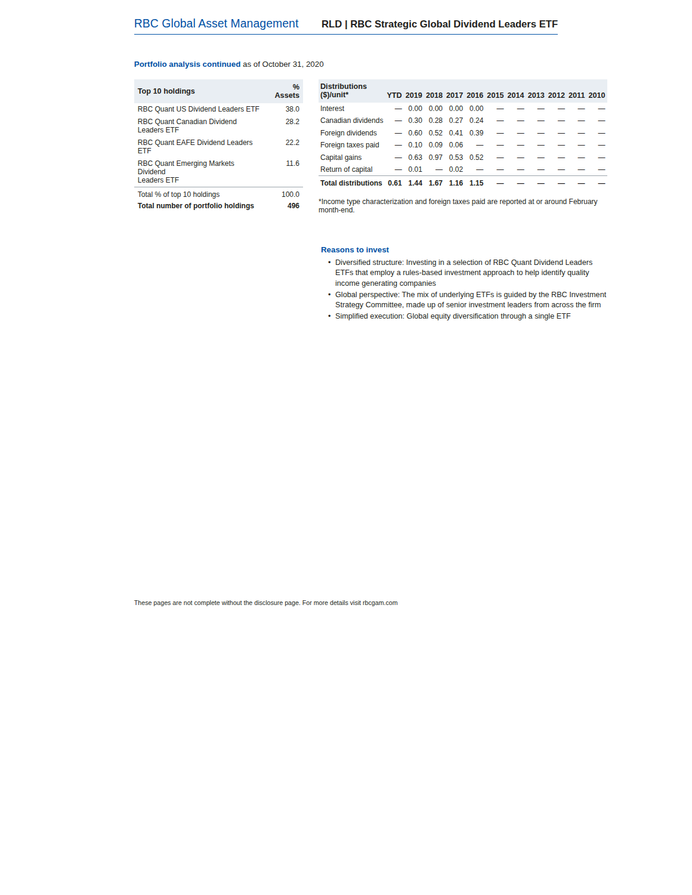RBC Global Asset Management
RLD | RBC Strategic Global Dividend Leaders ETF
Portfolio analysis continued as of October 31, 2020
| Top 10 holdings | % Assets |
| --- | --- |
| RBC Quant US Dividend Leaders ETF | 38.0 |
| RBC Quant Canadian Dividend Leaders ETF | 28.2 |
| RBC Quant EAFE Dividend Leaders ETF | 22.2 |
| RBC Quant Emerging Markets Dividend Leaders ETF | 11.6 |
| Total % of top 10 holdings | 100.0 |
| Total number of portfolio holdings | 496 |
| Distributions ($)/unit* | YTD | 2019 | 2018 | 2017 | 2016 | 2015 | 2014 | 2013 | 2012 | 2011 | 2010 |
| --- | --- | --- | --- | --- | --- | --- | --- | --- | --- | --- | --- |
| Interest | — | 0.00 | 0.00 | 0.00 | 0.00 | — | — | — | — | — | — |
| Canadian dividends | — | 0.30 | 0.28 | 0.27 | 0.24 | — | — | — | — | — | — |
| Foreign dividends | — | 0.60 | 0.52 | 0.41 | 0.39 | — | — | — | — | — | — |
| Foreign taxes paid | — | 0.10 | 0.09 | 0.06 | — | — | — | — | — | — | — |
| Capital gains | — | 0.63 | 0.97 | 0.53 | 0.52 | — | — | — | — | — | — |
| Return of capital | — | 0.01 | — | 0.02 | — | — | — | — | — | — | — |
| Total distributions | 0.61 | 1.44 | 1.67 | 1.16 | 1.15 | — | — | — | — | — | — |
*Income type characterization and foreign taxes paid are reported at or around February month-end.
Reasons to invest
Diversified structure: Investing in a selection of RBC Quant Dividend Leaders ETFs that employ a rules-based investment approach to help identify quality income generating companies
Global perspective: The mix of underlying ETFs is guided by the RBC Investment Strategy Committee, made up of senior investment leaders from across the firm
Simplified execution: Global equity diversification through a single ETF
These pages are not complete without the disclosure page. For more details visit rbcgam.com